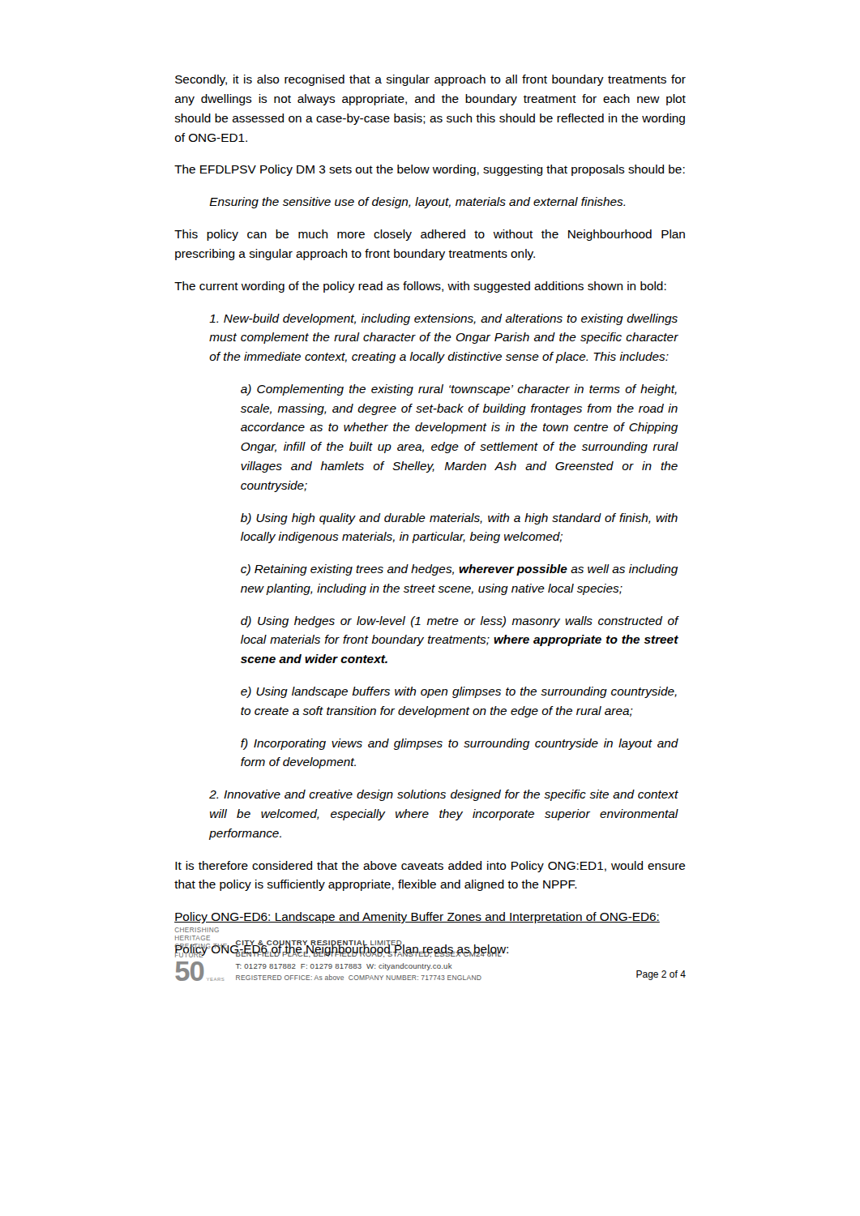Secondly, it is also recognised that a singular approach to all front boundary treatments for any dwellings is not always appropriate, and the boundary treatment for each new plot should be assessed on a case-by-case basis; as such this should be reflected in the wording of ONG-ED1.
The EFDLPSV Policy DM 3 sets out the below wording, suggesting that proposals should be:
Ensuring the sensitive use of design, layout, materials and external finishes.
This policy can be much more closely adhered to without the Neighbourhood Plan prescribing a singular approach to front boundary treatments only.
The current wording of the policy read as follows, with suggested additions shown in bold:
1. New-build development, including extensions, and alterations to existing dwellings must complement the rural character of the Ongar Parish and the specific character of the immediate context, creating a locally distinctive sense of place. This includes:
a) Complementing the existing rural ‘townscape’ character in terms of height, scale, massing, and degree of set-back of building frontages from the road in accordance as to whether the development is in the town centre of Chipping Ongar, infill of the built up area, edge of settlement of the surrounding rural villages and hamlets of Shelley, Marden Ash and Greensted or in the countryside;
b) Using high quality and durable materials, with a high standard of finish, with locally indigenous materials, in particular, being welcomed;
c) Retaining existing trees and hedges, wherever possible as well as including new planting, including in the street scene, using native local species;
d) Using hedges or low-level (1 metre or less) masonry walls constructed of local materials for front boundary treatments; where appropriate to the street scene and wider context.
e) Using landscape buffers with open glimpses to the surrounding countryside, to create a soft transition for development on the edge of the rural area;
f) Incorporating views and glimpses to surrounding countryside in layout and form of development.
2. Innovative and creative design solutions designed for the specific site and context will be welcomed, especially where they incorporate superior environmental performance.
It is therefore considered that the above caveats added into Policy ONG:ED1, would ensure that the policy is sufficiently appropriate, flexible and aligned to the NPPF.
Policy ONG-ED6: Landscape and Amenity Buffer Zones and Interpretation of ONG-ED6:
Policy ONG-ED6 of the Neighbourhood Plan reads as below:
CHERISHING
HERITAGE
CREATING THE
FUTURE
50 YEARS
CITY & COUNTRY RESIDENTIAL LIMITED
BENTFIELD PLACE, BENTFIELD ROAD, STANSTED, ESSEX CM24 8HL
T: 01279 817882 F: 01279 817883 W: cityandcountry.co.uk
REGISTERED OFFICE: As above COMPANY NUMBER: 717743 ENGLAND
Page 2 of 4